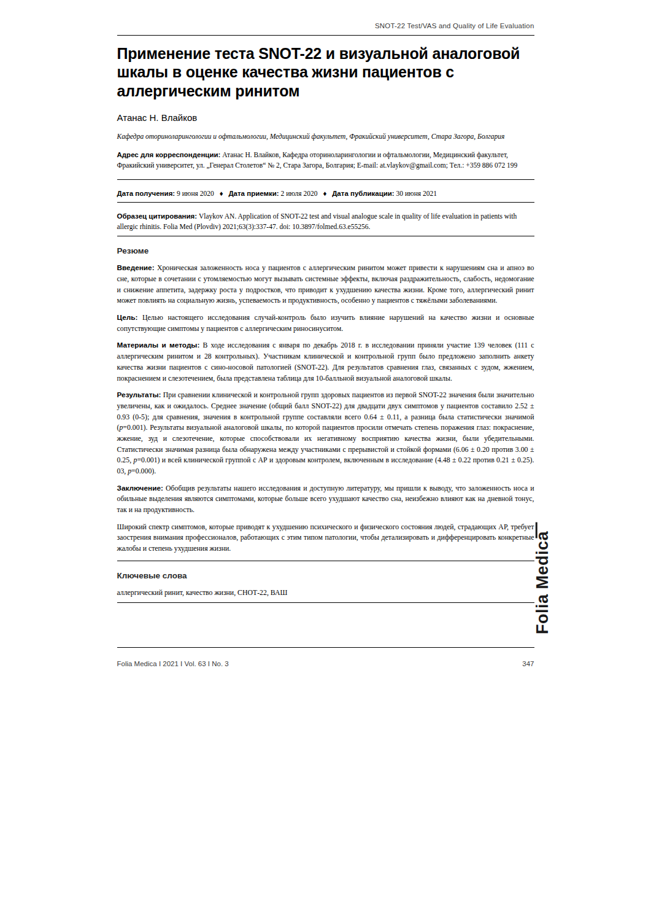SNOT-22 Test/VAS and Quality of Life Evaluation
Применение теста SNOT-22 и визуальной аналоговой шкалы в оценке качества жизни пациентов с аллергическим ринитом
Атанас Н. Влайков
Кафедра оториноларингологии и офтальмологии, Медицинский факультет, Фракийский университет, Стара Загора, Болгария
Адрес для корреспонденции: Атанас Н. Влайков, Кафедра оториноларингологии и офтальмологии, Медицинский факультет, Фракийский университет, ул. „Генерал Столетов“ № 2, Стара Загора, Болгария; E-mail: at.vlaykov@gmail.com; Тел.: +359 886 072 199
Дата получения: 9 июня 2020 ♦ Дата приемки: 2 июля 2020 ♦ Дата публикации: 30 июня 2021
Образец цитирования: Vlaykov AN. Application of SNOT-22 test and visual analogue scale in quality of life evaluation in patients with allergic rhinitis. Folia Med (Plovdiv) 2021;63(3):337-47. doi: 10.3897/folmed.63.e55256.
Резюме
Введение: Хроническая заложенность носа у пациентов с аллергическим ринитом может привести к нарушениям сна и апноэ во сне, которые в сочетании с утомляемостью могут вызывать системные эффекты, включая раздражительность, слабость, недомогание и снижение аппетита, задержку роста у подростков, что приводит к ухудшению качества жизни. Кроме того, аллергический ринит может повлиять на социальную жизнь, успеваемость и продуктивность, особенно у пациентов с тяжёлыми заболеваниями.
Цель: Целью настоящего исследования случай-контроль было изучить влияние нарушений на качество жизни и основные сопутствующие симптомы у пациентов с аллергическим риносинуситом.
Материалы и методы: В ходе исследования с января по декабрь 2018 г. в исследовании приняли участие 139 человек (111 с аллергическим ринитом и 28 контрольных). Участникам клинической и контрольной групп было предложено заполнить анкету качества жизни пациентов с сино-носовой патологией (SNOT-22). Для результатов сравнения глаз, связанных с зудом, жжением, покраснением и слезотечением, была представлена таблица для 10-балльной визуальной аналоговой шкалы.
Результаты: При сравнении клинической и контрольной групп здоровых пациентов из первой SNOT-22 значения были значительно увеличены, как и ожидалось. Среднее значение (общий балл SNOT-22) для двадцати двух симптомов у пациентов составило 2.52 ± 0.93 (0-5); для сравнения, значения в контрольной группе составляли всего 0.64 ± 0.11, а разница была статистически значимой (p=0.001). Результаты визуальной аналоговой шкалы, по которой пациентов просили отмечать степень поражения глаз: покраснение, жжение, зуд и слезотечение, которые способствовали их негативному восприятию качества жизни, были убедительными. Статистически значимая разница была обнаружена между участниками с прерывистой и стойкой формами (6.06 ± 0.20 против 3.00 ± 0.25, p=0.001) и всей клинической группой с АР и здоровым контролем, включенным в исследование (4.48 ± 0.22 против 0.21 ± 0.25). 03, p=0.000).
Заключение: Обобщив результаты нашего исследования и доступную литературу, мы пришли к выводу, что заложенность носа и обильные выделения являются симптомами, которые больше всего ухудшают качество сна, неизбежно влияют как на дневной тонус, так и на продуктивность.
Широкий спектр симптомов, которые приводят к ухудшению психического и физического состояния людей, страдающих АР, требует заострения внимания профессионалов, работающих с этим типом патологии, чтобы детализировать и дифференцировать конкретные жалобы и степень ухудшения жизни.
Ключевые слова
аллергический ринит, качество жизни, СНОТ-22, ВАШ
Folia Medica
Folia Medica I 2021 I Vol. 63 I No. 3
347